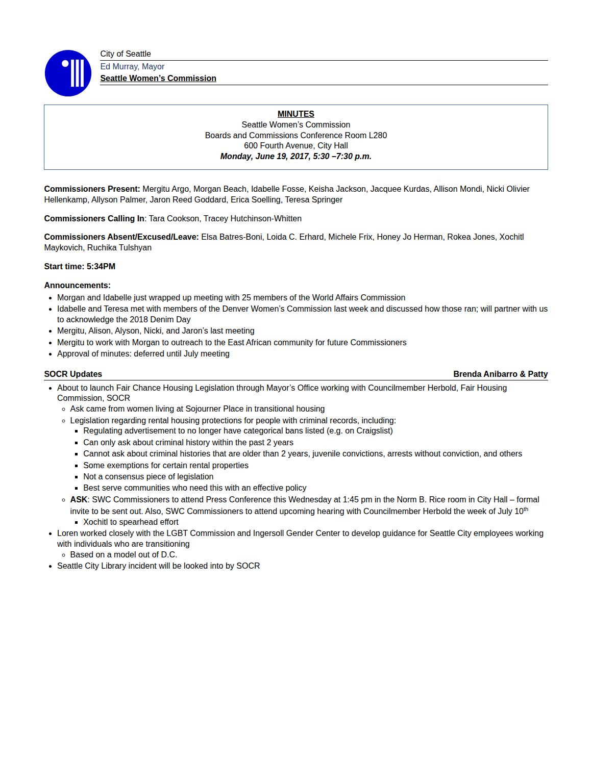| | City of Seattle Ed Murray, Mayor Seattle Women’s Commission |
MINUTES
Seattle Women’s Commission
Boards and Commissions Conference Room L280
600 Fourth Avenue, City Hall
Monday, June 19, 2017, 5:30 –7:30 p.m.
Commissioners Present: Mergitu Argo, Morgan Beach, Idabelle Fosse, Keisha Jackson, Jacquee Kurdas, Allison Mondi, Nicki Olivier Hellenkamp, Allyson Palmer, Jaron Reed Goddard, Erica Soelling, Teresa Springer
Commissioners Calling In: Tara Cookson, Tracey Hutchinson-Whitten
Commissioners Absent/Excused/Leave: Elsa Batres-Boni, Loida C. Erhard, Michele Frix, Honey Jo Herman, Rokea Jones, Xochitl Maykovich, Ruchika Tulshyan
Start time: 5:34PM
Announcements:
Morgan and Idabelle just wrapped up meeting with 25 members of the World Affairs Commission
Idabelle and Teresa met with members of the Denver Women’s Commission last week and discussed how those ran; will partner with us to acknowledge the 2018 Denim Day
Mergitu, Alison, Alyson, Nicki, and Jaron’s last meeting
Mergitu to work with Morgan to outreach to the East African community for future Commissioners
Approval of minutes: deferred until July meeting
SOCR Updates Brenda Anibarro & Patty
About to launch Fair Chance Housing Legislation through Mayor’s Office working with Councilmember Herbold, Fair Housing Commission, SOCR
Ask came from women living at Sojourner Place in transitional housing
Legislation regarding rental housing protections for people with criminal records, including:
Regulating advertisement to no longer have categorical bans listed (e.g. on Craigslist)
Can only ask about criminal history within the past 2 years
Cannot ask about criminal histories that are older than 2 years, juvenile convictions, arrests without conviction, and others
Some exemptions for certain rental properties
Not a consensus piece of legislation
Best serve communities who need this with an effective policy
ASK: SWC Commissioners to attend Press Conference this Wednesday at 1:45 pm in the Norm B. Rice room in City Hall – formal invite to be sent out. Also, SWC Commissioners to attend upcoming hearing with Councilmember Herbold the week of July 10th
Xochitl to spearhead effort
Loren worked closely with the LGBT Commission and Ingersoll Gender Center to develop guidance for Seattle City employees working with individuals who are transitioning
Based on a model out of D.C.
Seattle City Library incident will be looked into by SOCR